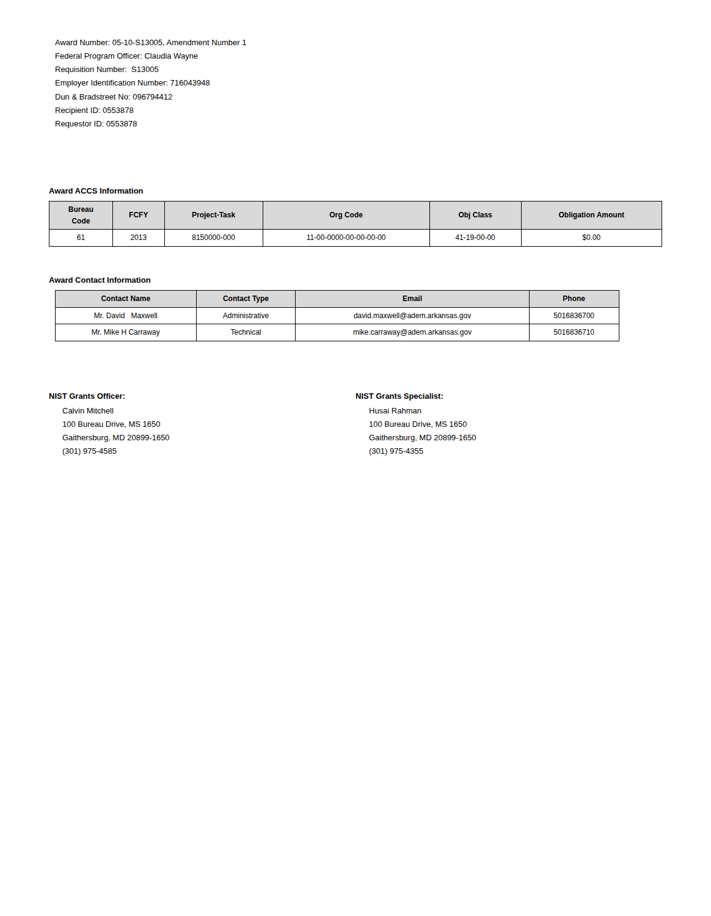Award Number: 05-10-S13005, Amendment Number 1
Federal Program Officer: Claudia Wayne
Requisition Number: S13005
Employer Identification Number: 716043948
Dun & Bradstreet No: 096794412
Recipient ID: 0553878
Requestor ID: 0553878
Award ACCS Information
| Bureau Code | FCFY | Project-Task | Org Code | Obj Class | Obligation Amount |
| --- | --- | --- | --- | --- | --- |
| 61 | 2013 | 8150000-000 | 11-00-0000-00-00-00-00 | 41-19-00-00 | $0.00 |
Award Contact Information
| Contact Name | Contact Type | Email | Phone |
| --- | --- | --- | --- |
| Mr. David Maxwell | Administrative | david.maxwell@adem.arkansas.gov | 5016836700 |
| Mr. Mike H Carraway | Technical | mike.carraway@adem.arkansas.gov | 5016836710 |
| NIST Grants Officer: Calvin Mitchell 100 Bureau Drive, MS 1650 Gaithersburg, MD 20899-1650 (301) 975-4585 | NIST Grants Specialist: Husai Rahman 100 Bureau Drive, MS 1650 Gaithersburg, MD 20899-1650 (301) 975-4355 |